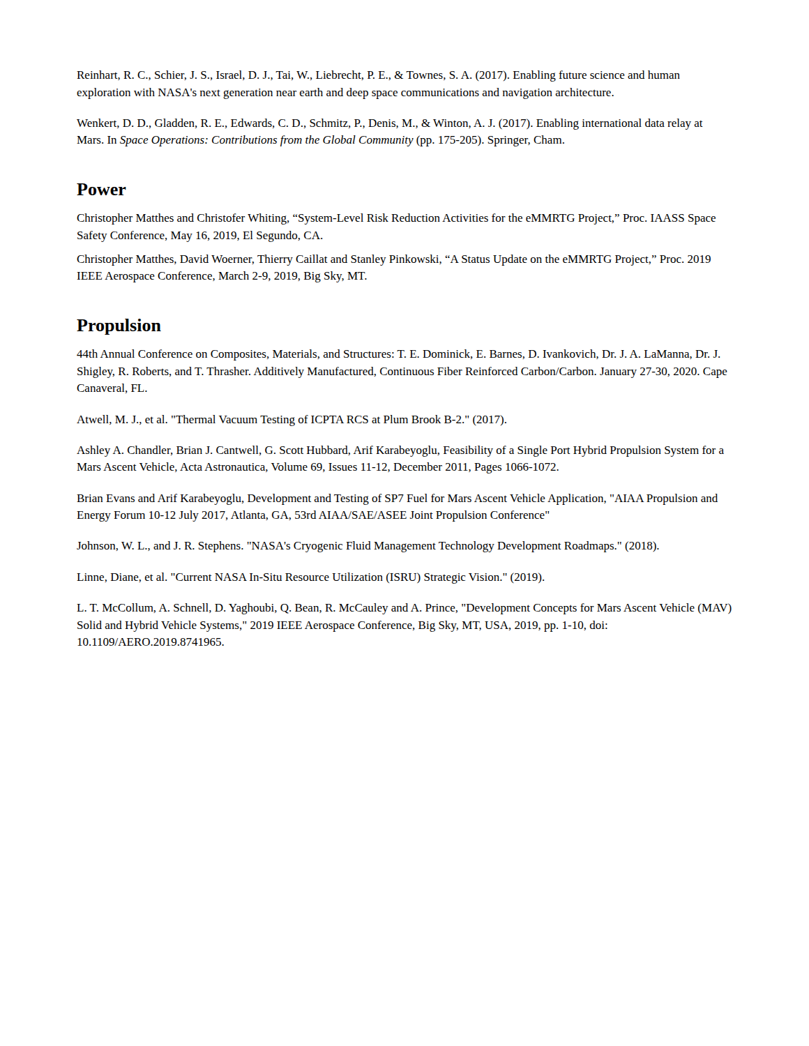Reinhart, R. C., Schier, J. S., Israel, D. J., Tai, W., Liebrecht, P. E., & Townes, S. A. (2017). Enabling future science and human exploration with NASA's next generation near earth and deep space communications and navigation architecture.
Wenkert, D. D., Gladden, R. E., Edwards, C. D., Schmitz, P., Denis, M., & Winton, A. J. (2017). Enabling international data relay at Mars. In Space Operations: Contributions from the Global Community (pp. 175-205). Springer, Cham.
Power
Christopher Matthes and Christofer Whiting, “System-Level Risk Reduction Activities for the eMMRTG Project,” Proc. IAASS Space Safety Conference, May 16, 2019, El Segundo, CA.
Christopher Matthes, David Woerner, Thierry Caillat and Stanley Pinkowski, “A Status Update on the eMMRTG Project,” Proc. 2019 IEEE Aerospace Conference, March 2-9, 2019, Big Sky, MT.
Propulsion
44th Annual Conference on Composites, Materials, and Structures: T. E. Dominick, E. Barnes, D. Ivankovich, Dr. J. A. LaManna, Dr. J. Shigley, R. Roberts, and T. Thrasher. Additively Manufactured, Continuous Fiber Reinforced Carbon/Carbon. January 27-30, 2020. Cape Canaveral, FL.
Atwell, M. J., et al. "Thermal Vacuum Testing of ICPTA RCS at Plum Brook B-2." (2017).
Ashley A. Chandler, Brian J. Cantwell, G. Scott Hubbard, Arif Karabeyoglu, Feasibility of a Single Port Hybrid Propulsion System for a Mars Ascent Vehicle, Acta Astronautica, Volume 69, Issues 11-12, December 2011, Pages 1066-1072.
Brian Evans and Arif Karabeyoglu, Development and Testing of SP7 Fuel for Mars Ascent Vehicle Application, "AIAA Propulsion and Energy Forum 10-12 July 2017, Atlanta, GA, 53rd AIAA/SAE/ASEE Joint Propulsion Conference"
Johnson, W. L., and J. R. Stephens. "NASA's Cryogenic Fluid Management Technology Development Roadmaps." (2018).
Linne, Diane, et al. "Current NASA In-Situ Resource Utilization (ISRU) Strategic Vision." (2019).
L. T. McCollum, A. Schnell, D. Yaghoubi, Q. Bean, R. McCauley and A. Prince, "Development Concepts for Mars Ascent Vehicle (MAV) Solid and Hybrid Vehicle Systems," 2019 IEEE Aerospace Conference, Big Sky, MT, USA, 2019, pp. 1-10, doi: 10.1109/AERO.2019.8741965.